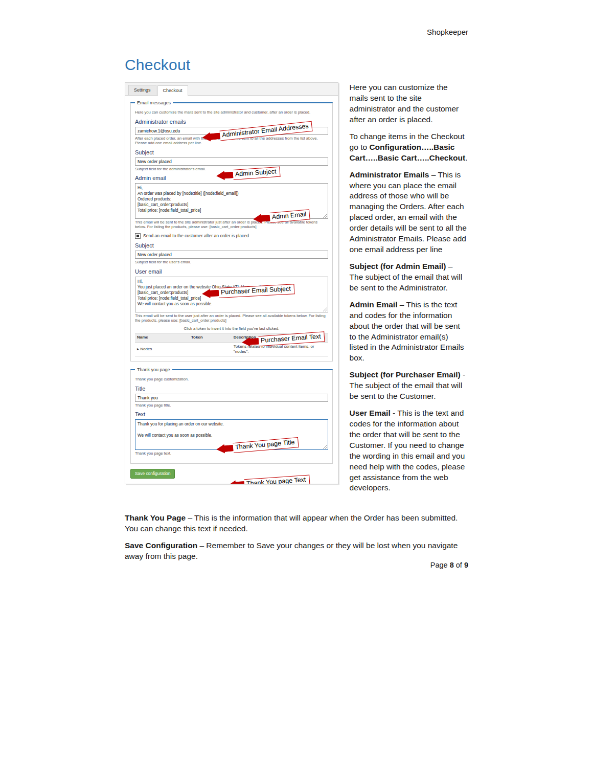Shopkeeper
Checkout
Settings
Checkout
Email messages
Here you can customize the mails sent to the site administrator and customer, after an order is placed.
Administrator emails
After each placed order, an email with the order details will be sent to all the addresses from the list above. Please add one email address per line.
Subject
Subject field for the administrator's email.
Admin email
Hi,
An order was placed by [node:title] ([node:field_email])
Ordered products:
[basic_cart_order:products]
Total price: [node:field_total_price]
This email will be sent to the site administrator just after an order is placed. Please see all available tokens below. For listing the products, please use: [basic_cart_order:products]
Send an email to the customer after an order is placed
Subject
Subject field for the user's email.
User email
Hi,
You just placed an order on the website Ohio State ATI. Here are the order details:
[basic_cart_order:products]
Total price: [node:field_total_price]
We will contact you as soon as possible.
This email will be sent to the user just after an order is placed. Please see all available tokens below. For listing the products, please use: [basic_cart_order:products]
Click a token to insert it into the field you've last clicked.
| Name | Token | Description |
| --- | --- | --- |
| ▸ Nodes | | Tokens related to individual content items, or "nodes". |
Thank you page
Thank you page customization.
Title
Thank you page title.
Text
Thank you for placing an order on our website.
We will contact you as soon as possible.
Thank you page text.
Save configuration
Administrator Email Addresses
Admin Subject
Admn Email
Purchaser Email Subject
Purchaser Email Text
Thank You page Title
Thank You page Text
Save Configuration
Here you can customize the mails sent to the site administrator and the customer after an order is placed.
To change items in the Checkout go to Configuration…..Basic Cart…..Basic Cart…..Checkout.
Administrator Emails – This is where you can place the email address of those who will be managing the Orders. After each placed order, an email with the order details will be sent to all the Administrator Emails. Please add one email address per line
Subject (for Admin Email) – The subject of the email that will be sent to the Administrator.
Admin Email – This is the text and codes for the information about the order that will be sent to the Administrator email(s) listed in the Administrator Emails box.
Subject (for Purchaser Email) - The subject of the email that will be sent to the Customer.
User Email - This is the text and codes for the information about the order that will be sent to the Customer. If you need to change the wording in this email and you need help with the codes, please get assistance from the web developers.
Thank You Page – This is the information that will appear when the Order has been submitted. You can change this text if needed.
Save Configuration – Remember to Save your changes or they will be lost when you navigate away from this page.
Page 8 of 9